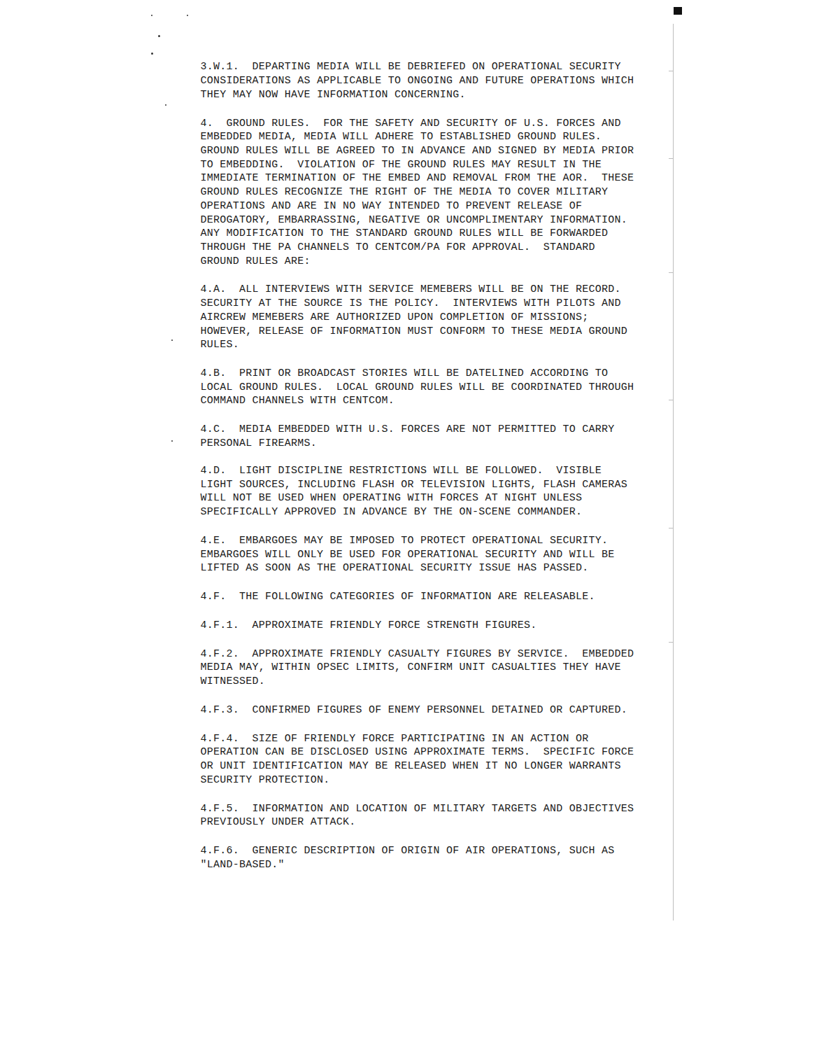3.W.1. DEPARTING MEDIA WILL BE DEBRIEFED ON OPERATIONAL SECURITY CONSIDERATIONS AS APPLICABLE TO ONGOING AND FUTURE OPERATIONS WHICH THEY MAY NOW HAVE INFORMATION CONCERNING.
4. GROUND RULES. FOR THE SAFETY AND SECURITY OF U.S. FORCES AND EMBEDDED MEDIA, MEDIA WILL ADHERE TO ESTABLISHED GROUND RULES. GROUND RULES WILL BE AGREED TO IN ADVANCE AND SIGNED BY MEDIA PRIOR TO EMBEDDING. VIOLATION OF THE GROUND RULES MAY RESULT IN THE IMMEDIATE TERMINATION OF THE EMBED AND REMOVAL FROM THE AOR. THESE GROUND RULES RECOGNIZE THE RIGHT OF THE MEDIA TO COVER MILITARY OPERATIONS AND ARE IN NO WAY INTENDED TO PREVENT RELEASE OF DEROGATORY, EMBARRASSING, NEGATIVE OR UNCOMPLIMENTARY INFORMATION. ANY MODIFICATION TO THE STANDARD GROUND RULES WILL BE FORWARDED THROUGH THE PA CHANNELS TO CENTCOM/PA FOR APPROVAL. STANDARD GROUND RULES ARE:
4.A. ALL INTERVIEWS WITH SERVICE MEMEBERS WILL BE ON THE RECORD. SECURITY AT THE SOURCE IS THE POLICY. INTERVIEWS WITH PILOTS AND AIRCREW MEMEBERS ARE AUTHORIZED UPON COMPLETION OF MISSIONS; HOWEVER, RELEASE OF INFORMATION MUST CONFORM TO THESE MEDIA GROUND RULES.
4.B. PRINT OR BROADCAST STORIES WILL BE DATELINED ACCORDING TO LOCAL GROUND RULES. LOCAL GROUND RULES WILL BE COORDINATED THROUGH COMMAND CHANNELS WITH CENTCOM.
4.C. MEDIA EMBEDDED WITH U.S. FORCES ARE NOT PERMITTED TO CARRY PERSONAL FIREARMS.
4.D. LIGHT DISCIPLINE RESTRICTIONS WILL BE FOLLOWED. VISIBLE LIGHT SOURCES, INCLUDING FLASH OR TELEVISION LIGHTS, FLASH CAMERAS WILL NOT BE USED WHEN OPERATING WITH FORCES AT NIGHT UNLESS SPECIFICALLY APPROVED IN ADVANCE BY THE ON-SCENE COMMANDER.
4.E. EMBARGOES MAY BE IMPOSED TO PROTECT OPERATIONAL SECURITY. EMBARGOES WILL ONLY BE USED FOR OPERATIONAL SECURITY AND WILL BE LIFTED AS SOON AS THE OPERATIONAL SECURITY ISSUE HAS PASSED.
4.F. THE FOLLOWING CATEGORIES OF INFORMATION ARE RELEASABLE.
4.F.1. APPROXIMATE FRIENDLY FORCE STRENGTH FIGURES.
4.F.2. APPROXIMATE FRIENDLY CASUALTY FIGURES BY SERVICE. EMBEDDED MEDIA MAY, WITHIN OPSEC LIMITS, CONFIRM UNIT CASUALTIES THEY HAVE WITNESSED.
4.F.3. CONFIRMED FIGURES OF ENEMY PERSONNEL DETAINED OR CAPTURED.
4.F.4. SIZE OF FRIENDLY FORCE PARTICIPATING IN AN ACTION OR OPERATION CAN BE DISCLOSED USING APPROXIMATE TERMS. SPECIFIC FORCE OR UNIT IDENTIFICATION MAY BE RELEASED WHEN IT NO LONGER WARRANTS SECURITY PROTECTION.
4.F.5. INFORMATION AND LOCATION OF MILITARY TARGETS AND OBJECTIVES PREVIOUSLY UNDER ATTACK.
4.F.6. GENERIC DESCRIPTION OF ORIGIN OF AIR OPERATIONS, SUCH AS "LAND-BASED."